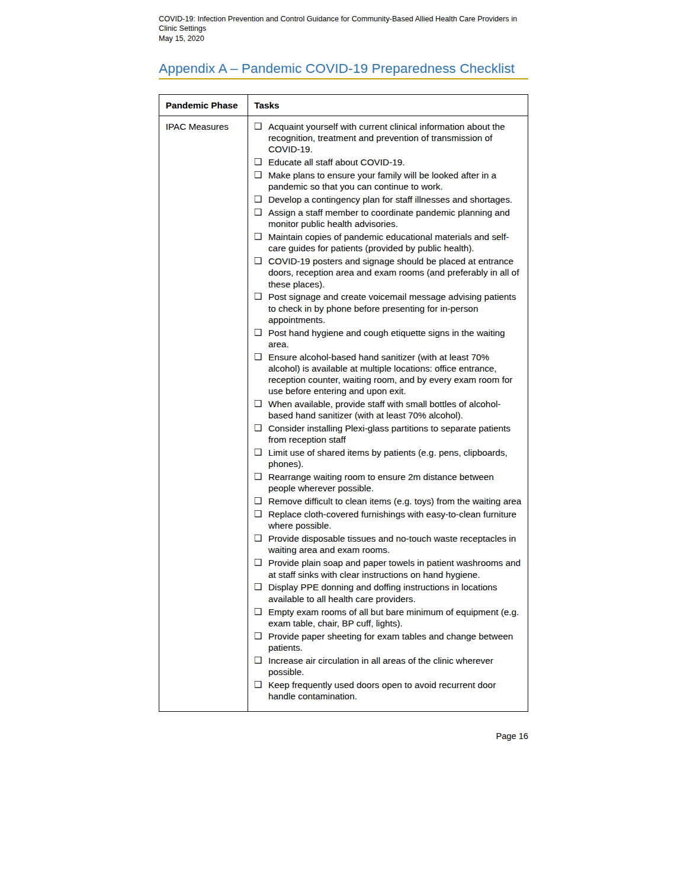COVID-19: Infection Prevention and Control Guidance for Community-Based Allied Health Care Providers in Clinic Settings
May 15, 2020
Appendix A – Pandemic COVID-19 Preparedness Checklist
| Pandemic Phase | Tasks |
| --- | --- |
| IPAC Measures | Acquaint yourself with current clinical information about the recognition, treatment and prevention of transmission of COVID-19. Educate all staff about COVID-19. Make plans to ensure your family will be looked after in a pandemic so that you can continue to work. Develop a contingency plan for staff illnesses and shortages. Assign a staff member to coordinate pandemic planning and monitor public health advisories. Maintain copies of pandemic educational materials and self-care guides for patients (provided by public health). COVID-19 posters and signage should be placed at entrance doors, reception area and exam rooms (and preferably in all of these places). Post signage and create voicemail message advising patients to check in by phone before presenting for in-person appointments. Post hand hygiene and cough etiquette signs in the waiting area. Ensure alcohol-based hand sanitizer (with at least 70% alcohol) is available at multiple locations: office entrance, reception counter, waiting room, and by every exam room for use before entering and upon exit. When available, provide staff with small bottles of alcohol-based hand sanitizer (with at least 70% alcohol). Consider installing Plexi-glass partitions to separate patients from reception staff Limit use of shared items by patients (e.g. pens, clipboards, phones). Rearrange waiting room to ensure 2m distance between people wherever possible. Remove difficult to clean items (e.g. toys) from the waiting area Replace cloth-covered furnishings with easy-to-clean furniture where possible. Provide disposable tissues and no-touch waste receptacles in waiting area and exam rooms. Provide plain soap and paper towels in patient washrooms and at staff sinks with clear instructions on hand hygiene. Display PPE donning and doffing instructions in locations available to all health care providers. Empty exam rooms of all but bare minimum of equipment (e.g. exam table, chair, BP cuff, lights). Provide paper sheeting for exam tables and change between patients. Increase air circulation in all areas of the clinic wherever possible. Keep frequently used doors open to avoid recurrent door handle contamination. |
Page 16